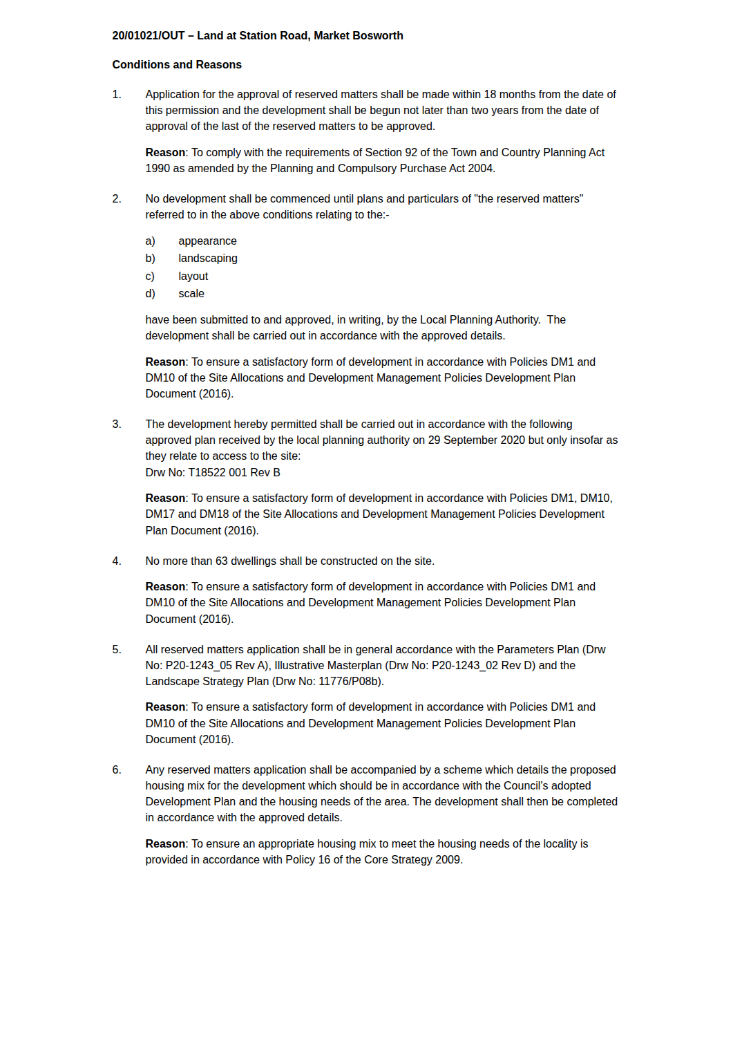20/01021/OUT – Land at Station Road, Market Bosworth
Conditions and Reasons
Application for the approval of reserved matters shall be made within 18 months from the date of this permission and the development shall be begun not later than two years from the date of approval of the last of the reserved matters to be approved.
Reason: To comply with the requirements of Section 92 of the Town and Country Planning Act 1990 as amended by the Planning and Compulsory Purchase Act 2004.
No development shall be commenced until plans and particulars of "the reserved matters" referred to in the above conditions relating to the:-
appearance
landscaping
layout
scale
have been submitted to and approved, in writing, by the Local Planning Authority. The development shall be carried out in accordance with the approved details.
Reason: To ensure a satisfactory form of development in accordance with Policies DM1 and DM10 of the Site Allocations and Development Management Policies Development Plan Document (2016).
The development hereby permitted shall be carried out in accordance with the following approved plan received by the local planning authority on 29 September 2020 but only insofar as they relate to access to the site:
Drw No: T18522 001 Rev B
Reason: To ensure a satisfactory form of development in accordance with Policies DM1, DM10, DM17 and DM18 of the Site Allocations and Development Management Policies Development Plan Document (2016).
No more than 63 dwellings shall be constructed on the site.
Reason: To ensure a satisfactory form of development in accordance with Policies DM1 and DM10 of the Site Allocations and Development Management Policies Development Plan Document (2016).
All reserved matters application shall be in general accordance with the Parameters Plan (Drw No: P20-1243_05 Rev A), Illustrative Masterplan (Drw No: P20-1243_02 Rev D) and the Landscape Strategy Plan (Drw No: 11776/P08b).
Reason: To ensure a satisfactory form of development in accordance with Policies DM1 and DM10 of the Site Allocations and Development Management Policies Development Plan Document (2016).
Any reserved matters application shall be accompanied by a scheme which details the proposed housing mix for the development which should be in accordance with the Council's adopted Development Plan and the housing needs of the area. The development shall then be completed in accordance with the approved details.
Reason: To ensure an appropriate housing mix to meet the housing needs of the locality is provided in accordance with Policy 16 of the Core Strategy 2009.